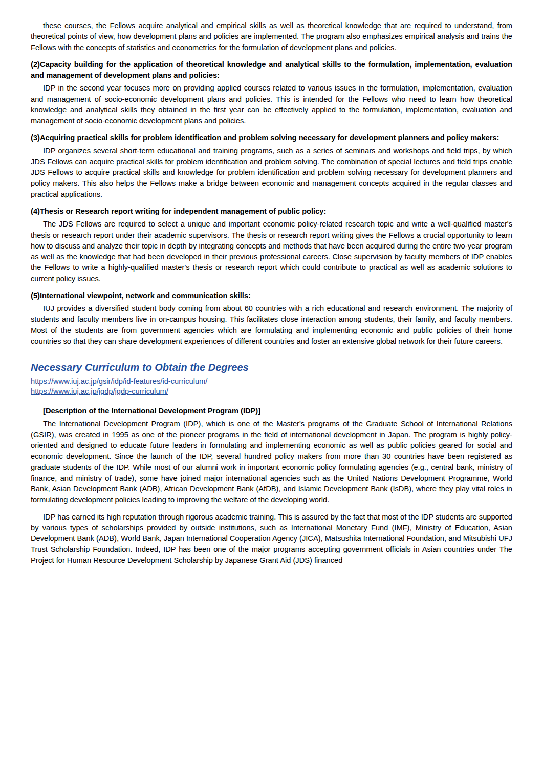these courses, the Fellows acquire analytical and empirical skills as well as theoretical knowledge that are required to understand, from theoretical points of view, how development plans and policies are implemented. The program also emphasizes empirical analysis and trains the Fellows with the concepts of statistics and econometrics for the formulation of development plans and policies.
(2)Capacity building for the application of theoretical knowledge and analytical skills to the formulation, implementation, evaluation and management of development plans and policies:
IDP in the second year focuses more on providing applied courses related to various issues in the formulation, implementation, evaluation and management of socio-economic development plans and policies. This is intended for the Fellows who need to learn how theoretical knowledge and analytical skills they obtained in the first year can be effectively applied to the formulation, implementation, evaluation and management of socio-economic development plans and policies.
(3)Acquiring practical skills for problem identification and problem solving necessary for development planners and policy makers:
IDP organizes several short-term educational and training programs, such as a series of seminars and workshops and field trips, by which JDS Fellows can acquire practical skills for problem identification and problem solving. The combination of special lectures and field trips enable JDS Fellows to acquire practical skills and knowledge for problem identification and problem solving necessary for development planners and policy makers. This also helps the Fellows make a bridge between economic and management concepts acquired in the regular classes and practical applications.
(4)Thesis or Research report writing for independent management of public policy:
The JDS Fellows are required to select a unique and important economic policy-related research topic and write a well-qualified master's thesis or research report under their academic supervisors. The thesis or research report writing gives the Fellows a crucial opportunity to learn how to discuss and analyze their topic in depth by integrating concepts and methods that have been acquired during the entire two-year program as well as the knowledge that had been developed in their previous professional careers. Close supervision by faculty members of IDP enables the Fellows to write a highly-qualified master's thesis or research report which could contribute to practical as well as academic solutions to current policy issues.
(5)International viewpoint, network and communication skills:
IUJ provides a diversified student body coming from about 60 countries with a rich educational and research environment. The majority of students and faculty members live in on-campus housing. This facilitates close interaction among students, their family, and faculty members. Most of the students are from government agencies which are formulating and implementing economic and public policies of their home countries so that they can share development experiences of different countries and foster an extensive global network for their future careers.
Necessary Curriculum to Obtain the Degrees
https://www.iuj.ac.jp/gsir/idp/id-features/id-curriculum/ https://www.iuj.ac.jp/jgdp/jgdp-curriculum/
[Description of the International Development Program (IDP)]
The International Development Program (IDP), which is one of the Master's programs of the Graduate School of International Relations (GSIR), was created in 1995 as one of the pioneer programs in the field of international development in Japan. The program is highly policy-oriented and designed to educate future leaders in formulating and implementing economic as well as public policies geared for social and economic development. Since the launch of the IDP, several hundred policy makers from more than 30 countries have been registered as graduate students of the IDP. While most of our alumni work in important economic policy formulating agencies (e.g., central bank, ministry of finance, and ministry of trade), some have joined major international agencies such as the United Nations Development Programme, World Bank, Asian Development Bank (ADB), African Development Bank (AfDB), and Islamic Development Bank (IsDB), where they play vital roles in formulating development policies leading to improving the welfare of the developing world.
IDP has earned its high reputation through rigorous academic training. This is assured by the fact that most of the IDP students are supported by various types of scholarships provided by outside institutions, such as International Monetary Fund (IMF), Ministry of Education, Asian Development Bank (ADB), World Bank, Japan International Cooperation Agency (JICA), Matsushita International Foundation, and Mitsubishi UFJ Trust Scholarship Foundation. Indeed, IDP has been one of the major programs accepting government officials in Asian countries under The Project for Human Resource Development Scholarship by Japanese Grant Aid (JDS) financed